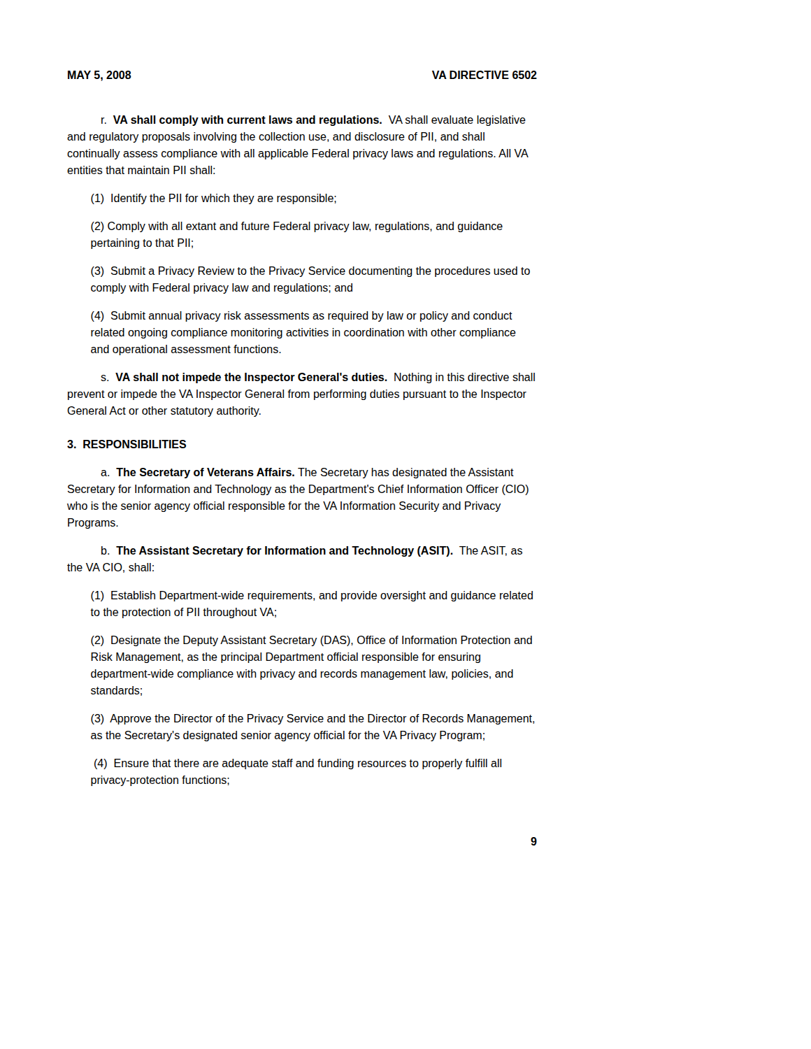MAY 5, 2008 VA DIRECTIVE 6502
r. VA shall comply with current laws and regulations. VA shall evaluate legislative and regulatory proposals involving the collection use, and disclosure of PII, and shall continually assess compliance with all applicable Federal privacy laws and regulations. All VA entities that maintain PII shall:
(1) Identify the PII for which they are responsible;
(2) Comply with all extant and future Federal privacy law, regulations, and guidance pertaining to that PII;
(3) Submit a Privacy Review to the Privacy Service documenting the procedures used to comply with Federal privacy law and regulations; and
(4) Submit annual privacy risk assessments as required by law or policy and conduct related ongoing compliance monitoring activities in coordination with other compliance and operational assessment functions.
s. VA shall not impede the Inspector General's duties. Nothing in this directive shall prevent or impede the VA Inspector General from performing duties pursuant to the Inspector General Act or other statutory authority.
3. RESPONSIBILITIES
a. The Secretary of Veterans Affairs. The Secretary has designated the Assistant Secretary for Information and Technology as the Department's Chief Information Officer (CIO) who is the senior agency official responsible for the VA Information Security and Privacy Programs.
b. The Assistant Secretary for Information and Technology (ASIT). The ASIT, as the VA CIO, shall:
(1) Establish Department-wide requirements, and provide oversight and guidance related to the protection of PII throughout VA;
(2) Designate the Deputy Assistant Secretary (DAS), Office of Information Protection and Risk Management, as the principal Department official responsible for ensuring department-wide compliance with privacy and records management law, policies, and standards;
(3) Approve the Director of the Privacy Service and the Director of Records Management, as the Secretary's designated senior agency official for the VA Privacy Program;
(4) Ensure that there are adequate staff and funding resources to properly fulfill all privacy-protection functions;
9